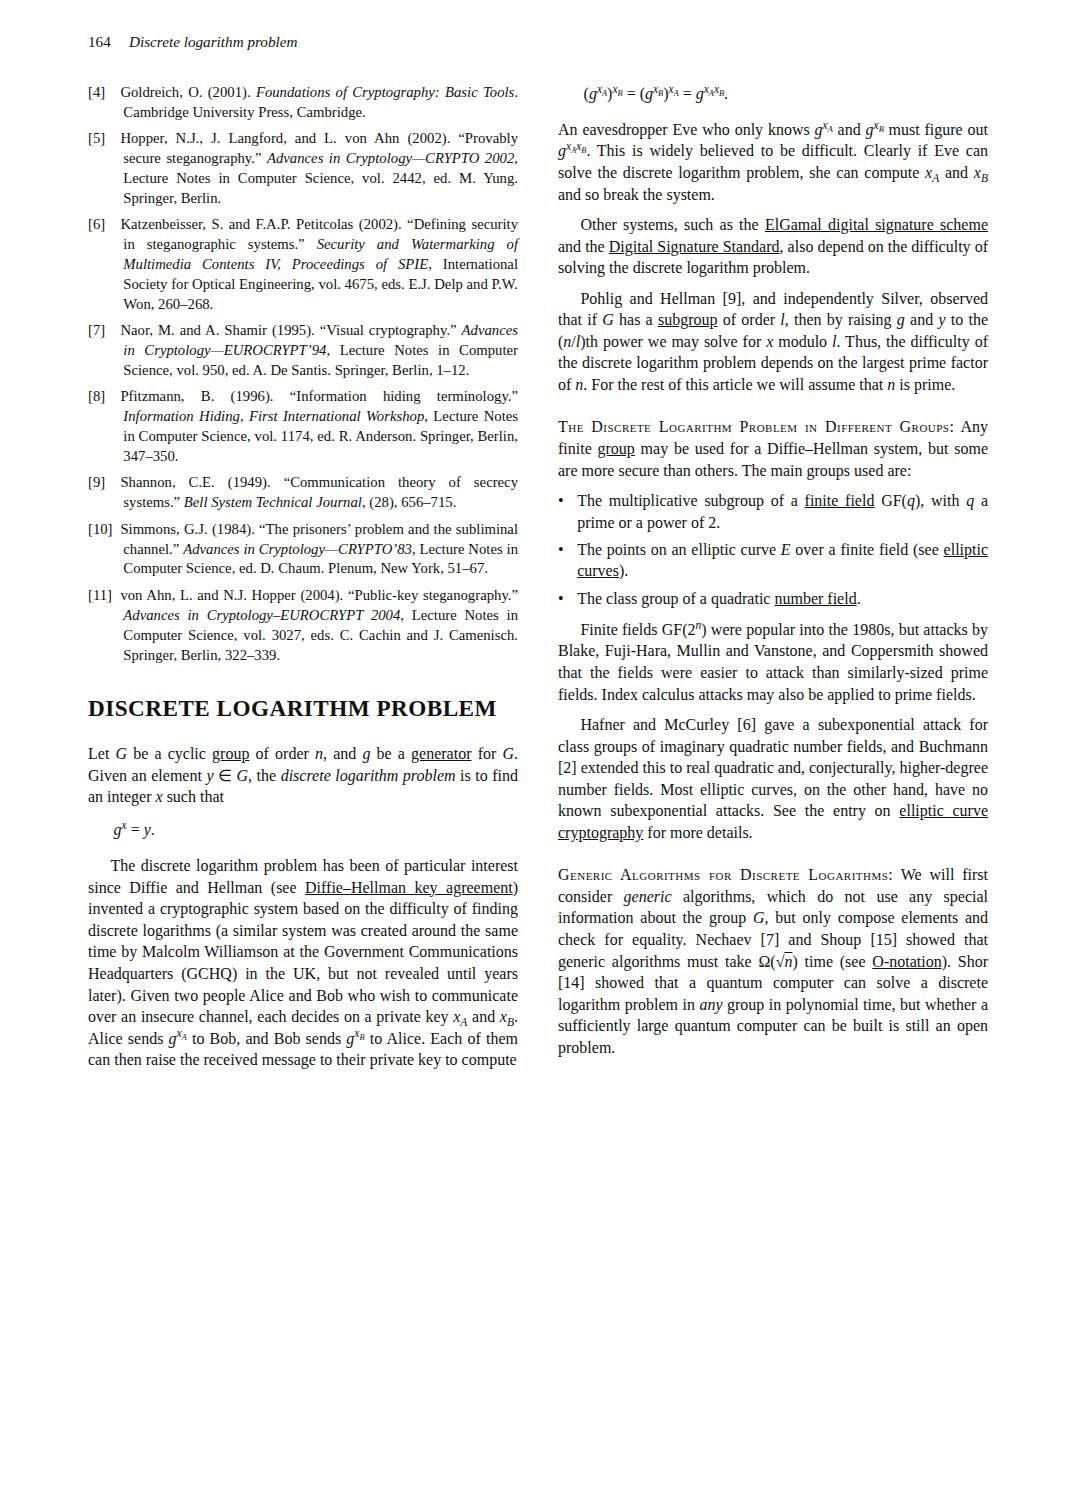164 Discrete logarithm problem
[4] Goldreich, O. (2001). Foundations of Cryptography: Basic Tools. Cambridge University Press, Cambridge.
[5] Hopper, N.J., J. Langford, and L. von Ahn (2002). “Provably secure steganography.” Advances in Cryptology—CRYPTO 2002, Lecture Notes in Computer Science, vol. 2442, ed. M. Yung. Springer, Berlin.
[6] Katzenbeisser, S. and F.A.P. Petitcolas (2002). “Defining security in steganographic systems.” Security and Watermarking of Multimedia Contents IV, Proceedings of SPIE, International Society for Optical Engineering, vol. 4675, eds. E.J. Delp and P.W. Won, 260–268.
[7] Naor, M. and A. Shamir (1995). “Visual cryptography.” Advances in Cryptology—EUROCRYPT’94, Lecture Notes in Computer Science, vol. 950, ed. A. De Santis. Springer, Berlin, 1–12.
[8] Pfitzmann, B. (1996). “Information hiding terminology.” Information Hiding, First International Workshop, Lecture Notes in Computer Science, vol. 1174, ed. R. Anderson. Springer, Berlin, 347–350.
[9] Shannon, C.E. (1949). “Communication theory of secrecy systems.” Bell System Technical Journal, (28), 656–715.
[10] Simmons, G.J. (1984). “The prisoners’ problem and the subliminal channel.” Advances in Cryptology—CRYPTO’83, Lecture Notes in Computer Science, ed. D. Chaum. Plenum, New York, 51–67.
[11] von Ahn, L. and N.J. Hopper (2004). “Public-key steganography.” Advances in Cryptology–EUROCRYPT 2004, Lecture Notes in Computer Science, vol. 3027, eds. C. Cachin and J. Camenisch. Springer, Berlin, 322–339.
DISCRETE LOGARITHM PROBLEM
Let G be a cyclic group of order n, and g be a generator for G. Given an element y ∈ G, the discrete logarithm problem is to find an integer x such that
gx = y.
The discrete logarithm problem has been of particular interest since Diffie and Hellman (see Diffie–Hellman key agreement) invented a cryptographic system based on the difficulty of finding discrete logarithms (a similar system was created around the same time by Malcolm Williamson at the Government Communications Headquarters (GCHQ) in the UK, but not revealed until years later). Given two people Alice and Bob who wish to communicate over an insecure channel, each decides on a private key xA and xB. Alice sends gxA to Bob, and Bob sends gxB to Alice. Each of them can then raise the received message to their private key to compute
(gxA)xB = (gxB)xA = gxAxB.
An eavesdropper Eve who only knows gxA and gxB must figure out gxAxB. This is widely believed to be difficult. Clearly if Eve can solve the discrete logarithm problem, she can compute xA and xB and so break the system.
Other systems, such as the ElGamal digital signature scheme and the Digital Signature Standard, also depend on the difficulty of solving the discrete logarithm problem.
Pohlig and Hellman [9], and independently Silver, observed that if G has a subgroup of order l, then by raising g and y to the (n/l)th power we may solve for x modulo l. Thus, the difficulty of the discrete logarithm problem depends on the largest prime factor of n. For the rest of this article we will assume that n is prime.
The Discrete Logarithm Problem in Different Groups: Any finite group may be used for a Diffie–Hellman system, but some are more secure than others. The main groups used are:
The multiplicative subgroup of a finite field GF(q), with q a prime or a power of 2.
The points on an elliptic curve E over a finite field (see elliptic curves).
The class group of a quadratic number field.
Finite fields GF(2n) were popular into the 1980s, but attacks by Blake, Fuji-Hara, Mullin and Vanstone, and Coppersmith showed that the fields were easier to attack than similarly-sized prime fields. Index calculus attacks may also be applied to prime fields.
Hafner and McCurley [6] gave a subexponential attack for class groups of imaginary quadratic number fields, and Buchmann [2] extended this to real quadratic and, conjecturally, higher-degree number fields. Most elliptic curves, on the other hand, have no known subexponential attacks. See the entry on elliptic curve cryptography for more details.
Generic Algorithms for Discrete Logarithms: We will first consider generic algorithms, which do not use any special information about the group G, but only compose elements and check for equality. Nechaev [7] and Shoup [15] showed that generic algorithms must take Ω(√n) time (see O-notation). Shor [14] showed that a quantum computer can solve a discrete logarithm problem in any group in polynomial time, but whether a sufficiently large quantum computer can be built is still an open problem.